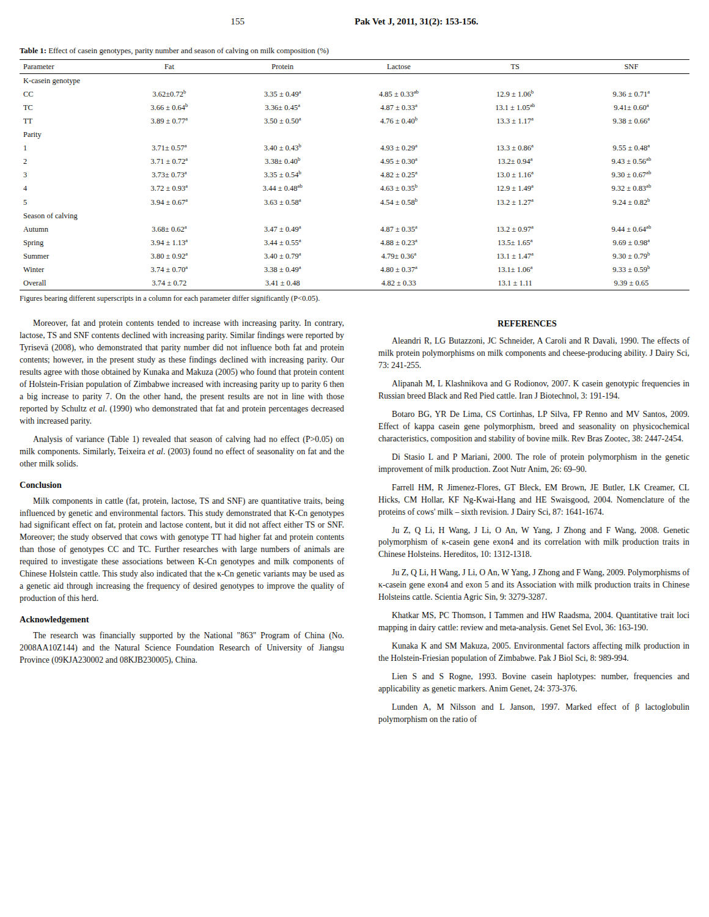155 Pak Vet J, 2011, 31(2): 153-156.
Table 1: Effect of casein genotypes, parity number and season of calving on milk composition (%)
| Parameter | Fat | Protein | Lactose | TS | SNF |
| --- | --- | --- | --- | --- | --- |
| K-casein genotype |
| CC | 3.62±0.72 b | 3.35 ± 0.49 a | 4.85 ± 0.33 ab | 12.9 ± 1.06 b | 9.36 ± 0.71 a |
| TC | 3.66 ± 0.64 b | 3.36± 0.45 a | 4.87 ± 0.33 a | 13.1 ± 1.05 ab | 9.41± 0.60 a |
| TT | 3.89 ± 0.77 a | 3.50 ± 0.50 a | 4.76 ± 0.40 b | 13.3 ± 1.17 a | 9.38 ± 0.66 a |
| Parity |
| 1 | 3.71± 0.57 a | 3.40 ± 0.43 b | 4.93 ± 0.29 a | 13.3 ± 0.86 a | 9.55 ± 0.48 a |
| 2 | 3.71 ± 0.72 a | 3.38± 0.40 b | 4.95 ± 0.30 a | 13.2± 0.94 a | 9.43 ± 0.56 ab |
| 3 | 3.73± 0.73 a | 3.35 ± 0.54 b | 4.82 ± 0.25 a | 13.0 ± 1.16 a | 9.30 ± 0.67 ab |
| 4 | 3.72 ± 0.93 a | 3.44 ± 0.48 ab | 4.63 ± 0.35 b | 12.9 ± 1.49 a | 9.32 ± 0.83 ab |
| 5 | 3.94 ± 0.67 a | 3.63 ± 0.58 a | 4.54 ± 0.58 b | 13.2 ± 1.27 a | 9.24 ± 0.82 b |
| Season of calving |
| Autumn | 3.68± 0.62 a | 3.47 ± 0.49 a | 4.87 ± 0.35 a | 13.2 ± 0.97 a | 9.44 ± 0.64 ab |
| Spring | 3.94 ± 1.13 a | 3.44 ± 0.55 a | 4.88 ± 0.23 a | 13.5± 1.65 a | 9.69 ± 0.98 a |
| Summer | 3.80 ± 0.92 a | 3.40 ± 0.79 a | 4.79± 0.36 a | 13.1 ± 1.47 a | 9.30 ± 0.79 b |
| Winter | 3.74 ± 0.70 a | 3.38 ± 0.49 a | 4.80 ± 0.37 a | 13.1± 1.06 a | 9.33 ± 0.59 b |
| Overall | 3.74 ± 0.72 | 3.41 ± 0.48 | 4.82 ± 0.33 | 13.1 ± 1.11 | 9.39 ± 0.65 |
Figures bearing different superscripts in a column for each parameter differ significantly (P<0.05).
Moreover, fat and protein contents tended to increase with increasing parity. In contrary, lactose, TS and SNF contents declined with increasing parity. Similar findings were reported by Tyrisevä (2008), who demonstrated that parity number did not influence both fat and protein contents; however, in the present study as these findings declined with increasing parity. Our results agree with those obtained by Kunaka and Makuza (2005) who found that protein content of Holstein-Frisian population of Zimbabwe increased with increasing parity up to parity 6 then a big increase to parity 7. On the other hand, the present results are not in line with those reported by Schultz et al. (1990) who demonstrated that fat and protein percentages decreased with increased parity.
Analysis of variance (Table 1) revealed that season of calving had no effect (P>0.05) on milk components. Similarly, Teixeira et al. (2003) found no effect of seasonality on fat and the other milk solids.
Conclusion
Milk components in cattle (fat, protein, lactose, TS and SNF) are quantitative traits, being influenced by genetic and environmental factors. This study demonstrated that K-Cn genotypes had significant effect on fat, protein and lactose content, but it did not affect either TS or SNF. Moreover; the study observed that cows with genotype TT had higher fat and protein contents than those of genotypes CC and TC. Further researches with large numbers of animals are required to investigate these associations between K-Cn genotypes and milk components of Chinese Holstein cattle. This study also indicated that the κ-Cn genetic variants may be used as a genetic aid through increasing the frequency of desired genotypes to improve the quality of production of this herd.
Acknowledgement
The research was financially supported by the National "863" Program of China (No. 2008AA10Z144) and the Natural Science Foundation Research of University of Jiangsu Province (09KJA230002 and 08KJB230005), China.
REFERENCES
Aleandri R, LG Butazzoni, JC Schneider, A Caroli and R Davali, 1990. The effects of milk protein polymorphisms on milk components and cheese-producing ability. J Dairy Sci, 73: 241-255.
Alipanah M, L Klashnikova and G Rodionov, 2007. K casein genotypic frequencies in Russian breed Black and Red Pied cattle. Iran J Biotechnol, 3: 191-194.
Botaro BG, YR De Lima, CS Cortinhas, LP Silva, FP Renno and MV Santos, 2009. Effect of kappa casein gene polymorphism, breed and seasonality on physicochemical characteristics, composition and stability of bovine milk. Rev Bras Zootec, 38: 2447-2454.
Di Stasio L and P Mariani, 2000. The role of protein polymorphism in the genetic improvement of milk production. Zoot Nutr Anim, 26: 69–90.
Farrell HM, R Jimenez-Flores, GT Bleck, EM Brown, JE Butler, LK Creamer, CL Hicks, CM Hollar, KF Ng-Kwai-Hang and HE Swaisgood, 2004. Nomenclature of the proteins of cows' milk – sixth revision. J Dairy Sci, 87: 1641-1674.
Ju Z, Q Li, H Wang, J Li, O An, W Yang, J Zhong and F Wang, 2008. Genetic polymorphism of κ-casein gene exon4 and its correlation with milk production traits in Chinese Holsteins. Hereditos, 10: 1312-1318.
Ju Z, Q Li, H Wang, J Li, O An, W Yang, J Zhong and F Wang, 2009. Polymorphisms of κ-casein gene exon4 and exon 5 and its Association with milk production traits in Chinese Holsteins cattle. Scientia Agric Sin, 9: 3279-3287.
Khatkar MS, PC Thomson, I Tammen and HW Raadsma, 2004. Quantitative trait loci mapping in dairy cattle: review and meta-analysis. Genet Sel Evol, 36: 163-190.
Kunaka K and SM Makuza, 2005. Environmental factors affecting milk production in the Holstein-Friesian population of Zimbabwe. Pak J Biol Sci, 8: 989-994.
Lien S and S Rogne, 1993. Bovine casein haplotypes: number, frequencies and applicability as genetic markers. Anim Genet, 24: 373-376.
Lunden A, M Nilsson and L Janson, 1997. Marked effect of β lactoglobulin polymorphism on the ratio of